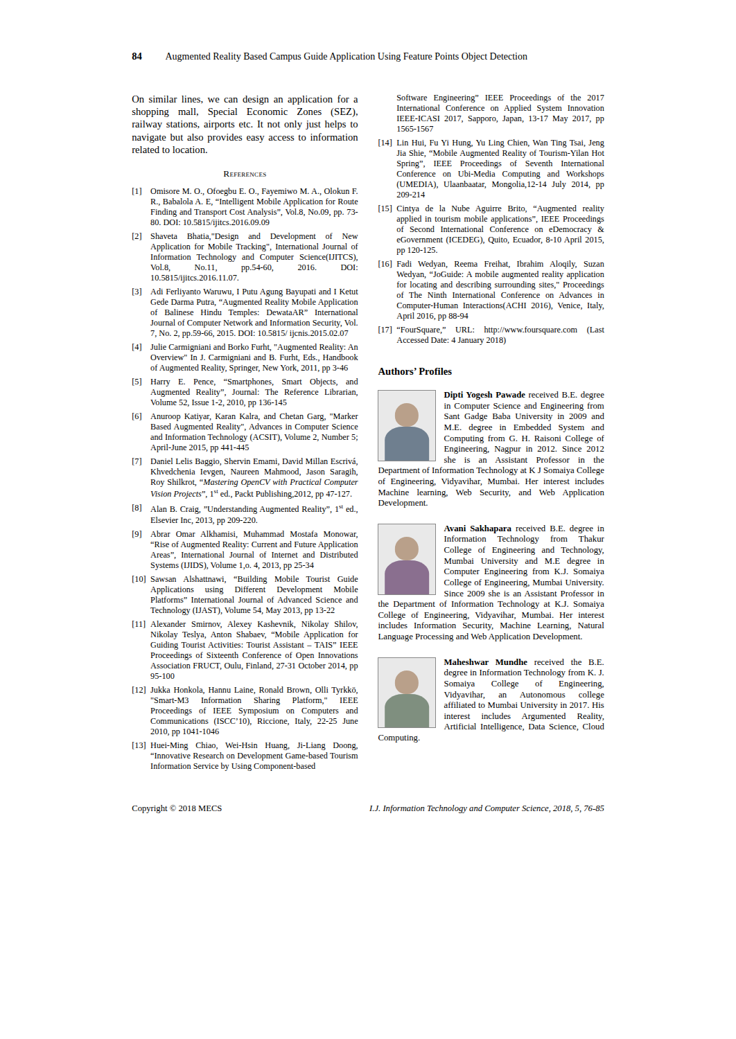84
Augmented Reality Based Campus Guide Application Using Feature Points Object Detection
On similar lines, we can design an application for a shopping mall, Special Economic Zones (SEZ), railway stations, airports etc. It not only just helps to navigate but also provides easy access to information related to location.
References
[1] Omisore M. O., Ofoegbu E. O., Fayemiwo M. A., Olokun F. R., Babalola A. E, “Intelligent Mobile Application for Route Finding and Transport Cost Analysis”, Vol.8, No.09, pp. 73-80. DOI: 10.5815/ijitcs.2016.09.09
[2] Shaveta Bhatia,"Design and Development of New Application for Mobile Tracking", International Journal of Information Technology and Computer Science(IJITCS), Vol.8, No.11, pp.54-60, 2016. DOI: 10.5815/ijitcs.2016.11.07.
[3] Adi Ferliyanto Waruwu, I Putu Agung Bayupati and I Ketut Gede Darma Putra, “Augmented Reality Mobile Application of Balinese Hindu Temples: DewataAR” International Journal of Computer Network and Information Security, Vol. 7, No. 2, pp.59-66, 2015. DOI: 10.5815/ ijcnis.2015.02.07
[4] Julie Carmigniani and Borko Furht, "Augmented Reality: An Overview" In J. Carmigniani and B. Furht, Eds., Handbook of Augmented Reality, Springer, New York, 2011, pp 3-46
[5] Harry E. Pence, “Smartphones, Smart Objects, and Augmented Reality”, Journal: The Reference Librarian, Volume 52, Issue 1-2, 2010, pp 136-145
[6] Anuroop Katiyar, Karan Kalra, and Chetan Garg, "Marker Based Augmented Reality", Advances in Computer Science and Information Technology (ACSIT), Volume 2, Number 5; April-June 2015, pp 441-445
[7] Daniel Lelis Baggio, Shervin Emami, David Millan Escrivá, Khvedchenia Ievgen, Naureen Mahmood, Jason Saragih, Roy Shilkrot, “Mastering OpenCV with Practical Computer Vision Projects”, 1st ed., Packt Publishing,2012, pp 47-127.
[8] Alan B. Craig, ”Understanding Augmented Reality”, 1st ed., Elsevier Inc, 2013, pp 209-220.
[9] Abrar Omar Alkhamisi, Muhammad Mostafa Monowar, “Rise of Augmented Reality: Current and Future Application Areas”, International Journal of Internet and Distributed Systems (IJIDS), Volume 1,o. 4, 2013, pp 25-34
[10] Sawsan Alshattnawi, “Building Mobile Tourist Guide Applications using Different Development Mobile Platforms” International Journal of Advanced Science and Technology (IJAST), Volume 54, May 2013, pp 13-22
[11] Alexander Smirnov, Alexey Kashevnik, Nikolay Shilov, Nikolay Teslya, Anton Shabaev, “Mobile Application for Guiding Tourist Activities: Tourist Assistant – TAIS” IEEE Proceedings of Sixteenth Conference of Open Innovations Association FRUCT, Oulu, Finland, 27-31 October 2014, pp 95-100
[12] Jukka Honkola, Hannu Laine, Ronald Brown, Olli Tyrkkö, "Smart-M3 Information Sharing Platform," IEEE Proceedings of IEEE Symposium on Computers and Communications (ISCC’10), Riccione, Italy, 22-25 June 2010, pp 1041-1046
[13] Huei-Ming Chiao, Wei-Hsin Huang, Ji-Liang Doong, “Innovative Research on Development Game-based Tourism Information Service by Using Component-based
Software Engineering” IEEE Proceedings of the 2017 International Conference on Applied System Innovation IEEE-ICASI 2017, Sapporo, Japan, 13-17 May 2017, pp 1565-1567
[14] Lin Hui, Fu Yi Hung, Yu Ling Chien, Wan Ting Tsai, Jeng Jia Shie, “Mobile Augmented Reality of Tourism-Yilan Hot Spring”, IEEE Proceedings of Seventh International Conference on Ubi-Media Computing and Workshops (UMEDIA), Ulaanbaatar, Mongolia,12-14 July 2014, pp 209-214
[15] Cintya de la Nube Aguirre Brito, “Augmented reality applied in tourism mobile applications”, IEEE Proceedings of Second International Conference on eDemocracy & eGovernment (ICEDEG), Quito, Ecuador, 8-10 April 2015, pp 120-125.
[16] Fadi Wedyan, Reema Freihat, Ibrahim Aloqily, Suzan Wedyan, “JoGuide: A mobile augmented reality application for locating and describing surrounding sites," Proceedings of The Ninth International Conference on Advances in Computer-Human Interactions(ACHI 2016), Venice, Italy, April 2016, pp 88-94
[17]“FourSquare,” URL: http://www.foursquare.com (Last Accessed Date: 4 January 2018)
Authors’ Profiles
Dipti Yogesh Pawade received B.E. degree in Computer Science and Engineering from Sant Gadge Baba University in 2009 and M.E. degree in Embedded System and Computing from G. H. Raisoni College of Engineering, Nagpur in 2012. Since 2012 she is an Assistant Professor in the Department of Information Technology at K J Somaiya College of Engineering, Vidyavihar, Mumbai. Her interest includes Machine learning, Web Security, and Web Application Development.
Avani Sakhapara received B.E. degree in Information Technology from Thakur College of Engineering and Technology, Mumbai University and M.E degree in Computer Engineering from K.J. Somaiya College of Engineering, Mumbai University. Since 2009 she is an Assistant Professor in the Department of Information Technology at K.J. Somaiya College of Engineering, Vidyavihar, Mumbai. Her interest includes Information Security, Machine Learning, Natural Language Processing and Web Application Development.
Maheshwar Mundhe received the B.E. degree in Information Technology from K. J. Somaiya College of Engineering, Vidyavihar, an Autonomous college affiliated to Mumbai University in 2017. His interest includes Argumented Reality, Artificial Intelligence, Data Science, Cloud Computing.
Copyright © 2018 MECS
I.J. Information Technology and Computer Science, 2018, 5, 76-85